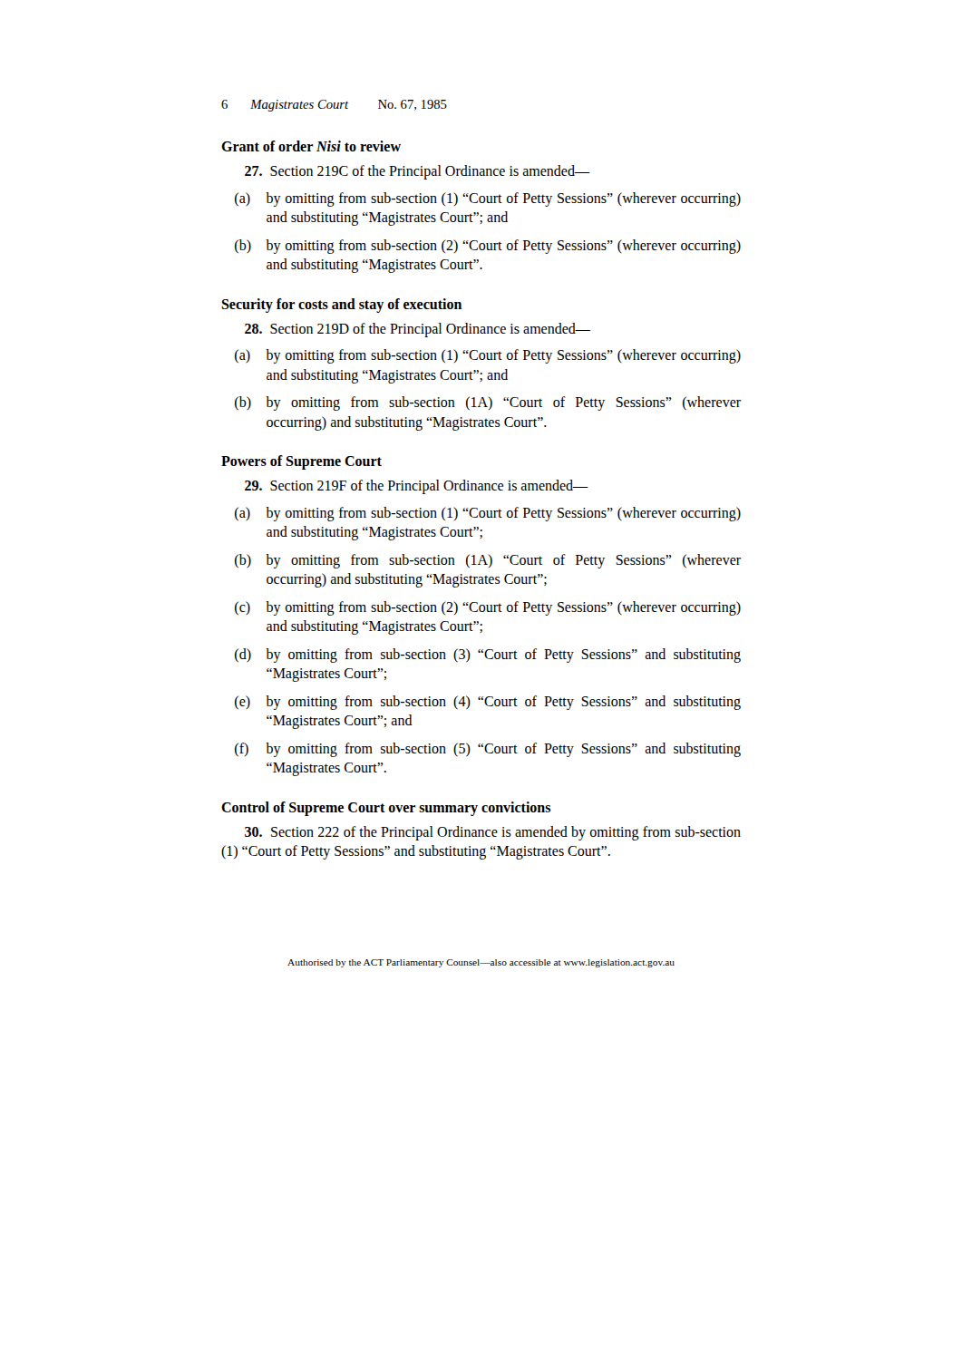6 Magistrates Court No. 67, 1985
Grant of order Nisi to review
27. Section 219C of the Principal Ordinance is amended—
(a) by omitting from sub-section (1) “Court of Petty Sessions” (wherever occurring) and substituting “Magistrates Court”; and
(b) by omitting from sub-section (2) “Court of Petty Sessions” (wherever occurring) and substituting “Magistrates Court”.
Security for costs and stay of execution
28. Section 219D of the Principal Ordinance is amended—
(a) by omitting from sub-section (1) “Court of Petty Sessions” (wherever occurring) and substituting “Magistrates Court”; and
(b) by omitting from sub-section (1A) “Court of Petty Sessions” (wherever occurring) and substituting “Magistrates Court”.
Powers of Supreme Court
29. Section 219F of the Principal Ordinance is amended—
(a) by omitting from sub-section (1) “Court of Petty Sessions” (wherever occurring) and substituting “Magistrates Court”;
(b) by omitting from sub-section (1A) “Court of Petty Sessions” (wherever occurring) and substituting “Magistrates Court”;
(c) by omitting from sub-section (2) “Court of Petty Sessions” (wherever occurring) and substituting “Magistrates Court”;
(d) by omitting from sub-section (3) “Court of Petty Sessions” and substituting “Magistrates Court”;
(e) by omitting from sub-section (4) “Court of Petty Sessions” and substituting “Magistrates Court”; and
(f) by omitting from sub-section (5) “Court of Petty Sessions” and substituting “Magistrates Court”.
Control of Supreme Court over summary convictions
30. Section 222 of the Principal Ordinance is amended by omitting from sub-section (1) “Court of Petty Sessions” and substituting “Magistrates Court”.
Authorised by the ACT Parliamentary Counsel—also accessible at www.legislation.act.gov.au